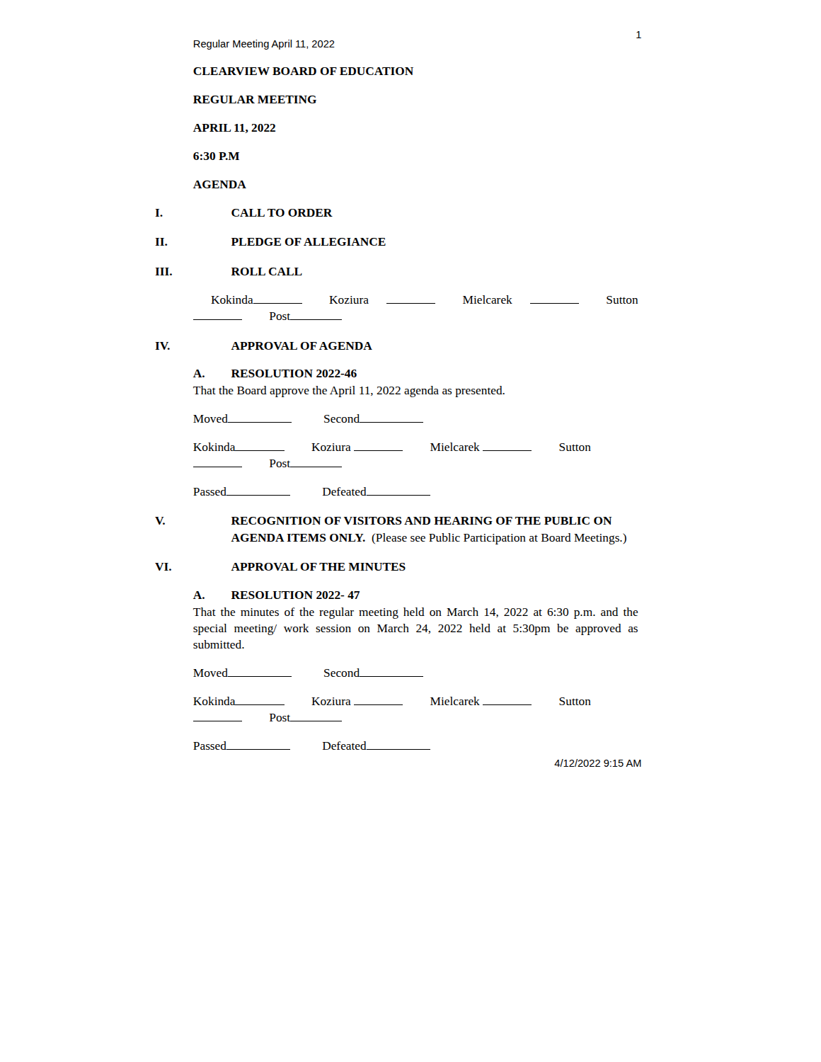1
Regular Meeting April 11, 2022
CLEARVIEW BOARD OF EDUCATION
REGULAR MEETING
APRIL 11, 2022
6:30 P.M
AGENDA
I. CALL TO ORDER
II. PLEDGE OF ALLEGIANCE
III. ROLL CALL
Kokinda Koziura Mielcarek Sutton Post
IV. APPROVAL OF AGENDA
A. RESOLUTION 2022-46
That the Board approve the April 11, 2022 agenda as presented.
Moved Second
Kokinda Koziura Mielcarek Sutton Post
Passed Defeated
V. RECOGNITION OF VISITORS AND HEARING OF THE PUBLIC ON AGENDA ITEMS ONLY. (Please see Public Participation at Board Meetings.)
VI. APPROVAL OF THE MINUTES
A. RESOLUTION 2022- 47
That the minutes of the regular meeting held on March 14, 2022 at 6:30 p.m. and the special meeting/ work session on March 24, 2022 held at 5:30pm be approved as submitted.
Moved Second
Kokinda Koziura Mielcarek Sutton Post
Passed Defeated
4/12/2022 9:15 AM